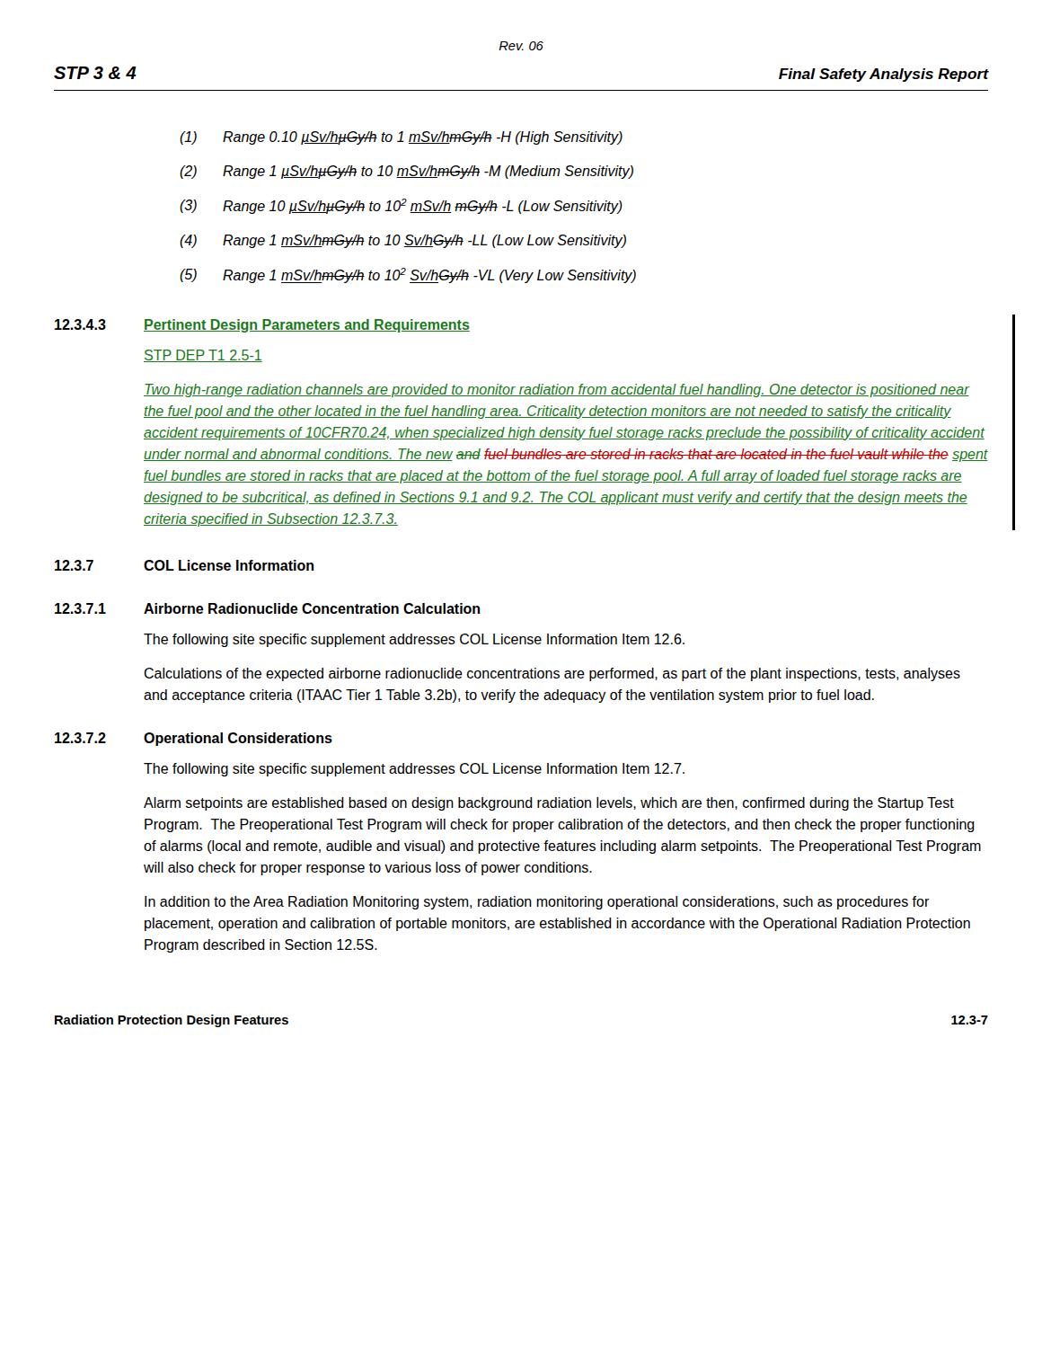Rev. 06
STP 3 & 4
Final Safety Analysis Report
(1) Range 0.10 µSv/h µGy/h to 1 mSv/h mGy/h -H (High Sensitivity)
(2) Range 1 µSv/h µGy/h to 10 mSv/h mGy/h -M (Medium Sensitivity)
(3) Range 10 µSv/h µGy/h to 102 mSv/h mGy/h -L (Low Sensitivity)
(4) Range 1 mSv/h mGy/h to 10 Sv/h Gy/h -LL (Low Low Sensitivity)
(5) Range 1 mSv/h mGy/h to 102 Sv/h Gy/h -VL (Very Low Sensitivity)
12.3.4.3 Pertinent Design Parameters and Requirements
STP DEP T1 2.5-1
Two high-range radiation channels are provided to monitor radiation from accidental fuel handling. One detector is positioned near the fuel pool and the other located in the fuel handling area. Criticality detection monitors are not needed to satisfy the criticality accident requirements of 10CFR70.24, when specialized high density fuel storage racks preclude the possibility of criticality accident under normal and abnormal conditions. The new and fuel bundles are stored in racks that are located in the fuel vault while the spent fuel bundles are stored in racks that are placed at the bottom of the fuel storage pool. A full array of loaded fuel storage racks are designed to be subcritical, as defined in Sections 9.1 and 9.2. The COL applicant must verify and certify that the design meets the criteria specified in Subsection 12.3.7.3.
12.3.7 COL License Information
12.3.7.1 Airborne Radionuclide Concentration Calculation
The following site specific supplement addresses COL License Information Item 12.6.
Calculations of the expected airborne radionuclide concentrations are performed, as part of the plant inspections, tests, analyses and acceptance criteria (ITAAC Tier 1 Table 3.2b), to verify the adequacy of the ventilation system prior to fuel load.
12.3.7.2 Operational Considerations
The following site specific supplement addresses COL License Information Item 12.7.
Alarm setpoints are established based on design background radiation levels, which are then, confirmed during the Startup Test Program. The Preoperational Test Program will check for proper calibration of the detectors, and then check the proper functioning of alarms (local and remote, audible and visual) and protective features including alarm setpoints. The Preoperational Test Program will also check for proper response to various loss of power conditions.
In addition to the Area Radiation Monitoring system, radiation monitoring operational considerations, such as procedures for placement, operation and calibration of portable monitors, are established in accordance with the Operational Radiation Protection Program described in Section 12.5S.
Radiation Protection Design Features
12.3-7